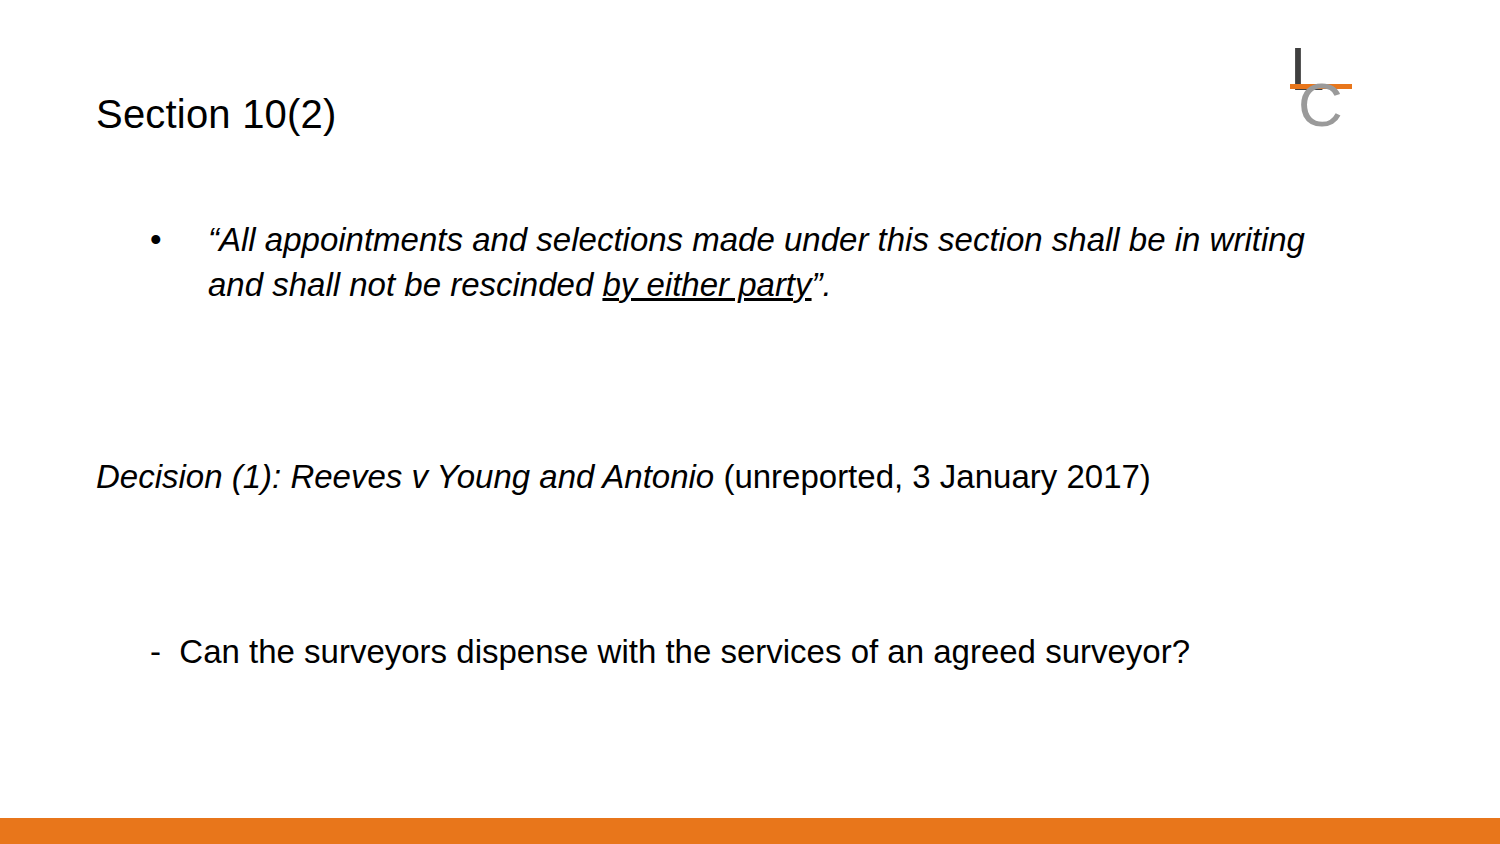L C
Section 10(2)
• “All appointments and selections made under this section shall be in writing and shall not be rescinded by either party”.
Decision (1): Reeves v Young and Antonio (unreported, 3 January 2017)
- Can the surveyors dispense with the services of an agreed surveyor?